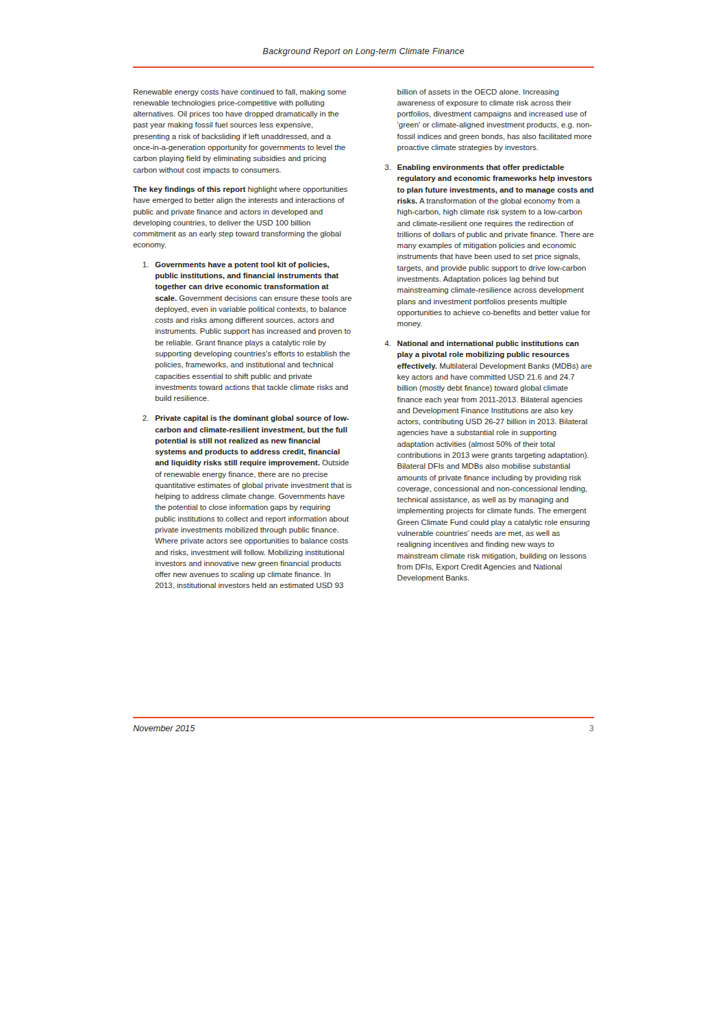Background Report on Long-term Climate Finance
Renewable energy costs have continued to fall, making some renewable technologies price-competitive with polluting alternatives. Oil prices too have dropped dramatically in the past year making fossil fuel sources less expensive, presenting a risk of backsliding if left unaddressed, and a once-in-a-generation opportunity for governments to level the carbon playing field by eliminating subsidies and pricing carbon without cost impacts to consumers.
The key findings of this report highlight where opportunities have emerged to better align the interests and interactions of public and private finance and actors in developed and developing countries, to deliver the USD 100 billion commitment as an early step toward transforming the global economy.
Governments have a potent tool kit of policies, public institutions, and financial instruments that together can drive economic transformation at scale. Government decisions can ensure these tools are deployed, even in variable political contexts, to balance costs and risks among different sources, actors and instruments. Public support has increased and proven to be reliable. Grant finance plays a catalytic role by supporting developing countries's efforts to establish the policies, frameworks, and institutional and technical capacities essential to shift public and private investments toward actions that tackle climate risks and build resilience.
Private capital is the dominant global source of low-carbon and climate-resilient investment, but the full potential is still not realized as new financial systems and products to address credit, financial and liquidity risks still require improvement. Outside of renewable energy finance, there are no precise quantitative estimates of global private investment that is helping to address climate change. Governments have the potential to close information gaps by requiring public institutions to collect and report information about private investments mobilized through public finance. Where private actors see opportunities to balance costs and risks, investment will follow. Mobilizing institutional investors and innovative new green financial products offer new avenues to scaling up climate finance. In 2013, institutional investors held an estimated USD 93 billion of assets in the OECD alone. Increasing awareness of exposure to climate risk across their portfolios, divestment campaigns and increased use of 'green' or climate-aligned investment products, e.g. non-fossil indices and green bonds, has also facilitated more proactive climate strategies by investors.
Enabling environments that offer predictable regulatory and economic frameworks help investors to plan future investments, and to manage costs and risks. A transformation of the global economy from a high-carbon, high climate risk system to a low-carbon and climate-resilient one requires the redirection of trillions of dollars of public and private finance. There are many examples of mitigation policies and economic instruments that have been used to set price signals, targets, and provide public support to drive low-carbon investments. Adaptation polices lag behind but mainstreaming climate-resilience across development plans and investment portfolios presents multiple opportunities to achieve co-benefits and better value for money.
National and international public institutions can play a pivotal role mobilizing public resources effectively. Multilateral Development Banks (MDBs) are key actors and have committed USD 21.6 and 24.7 billion (mostly debt finance) toward global climate finance each year from 2011-2013. Bilateral agencies and Development Finance Institutions are also key actors, contributing USD 26-27 billion in 2013. Bilateral agencies have a substantial role in supporting adaptation activities (almost 50% of their total contributions in 2013 were grants targeting adaptation). Bilateral DFIs and MDBs also mobilise substantial amounts of private finance including by providing risk coverage, concessional and non-concessional lending, technical assistance, as well as by managing and implementing projects for climate funds. The emergent Green Climate Fund could play a catalytic role ensuring vulnerable countries' needs are met, as well as realigning incentives and finding new ways to mainstream climate risk mitigation, building on lessons from DFIs, Export Credit Agencies and National Development Banks.
November 2015 3